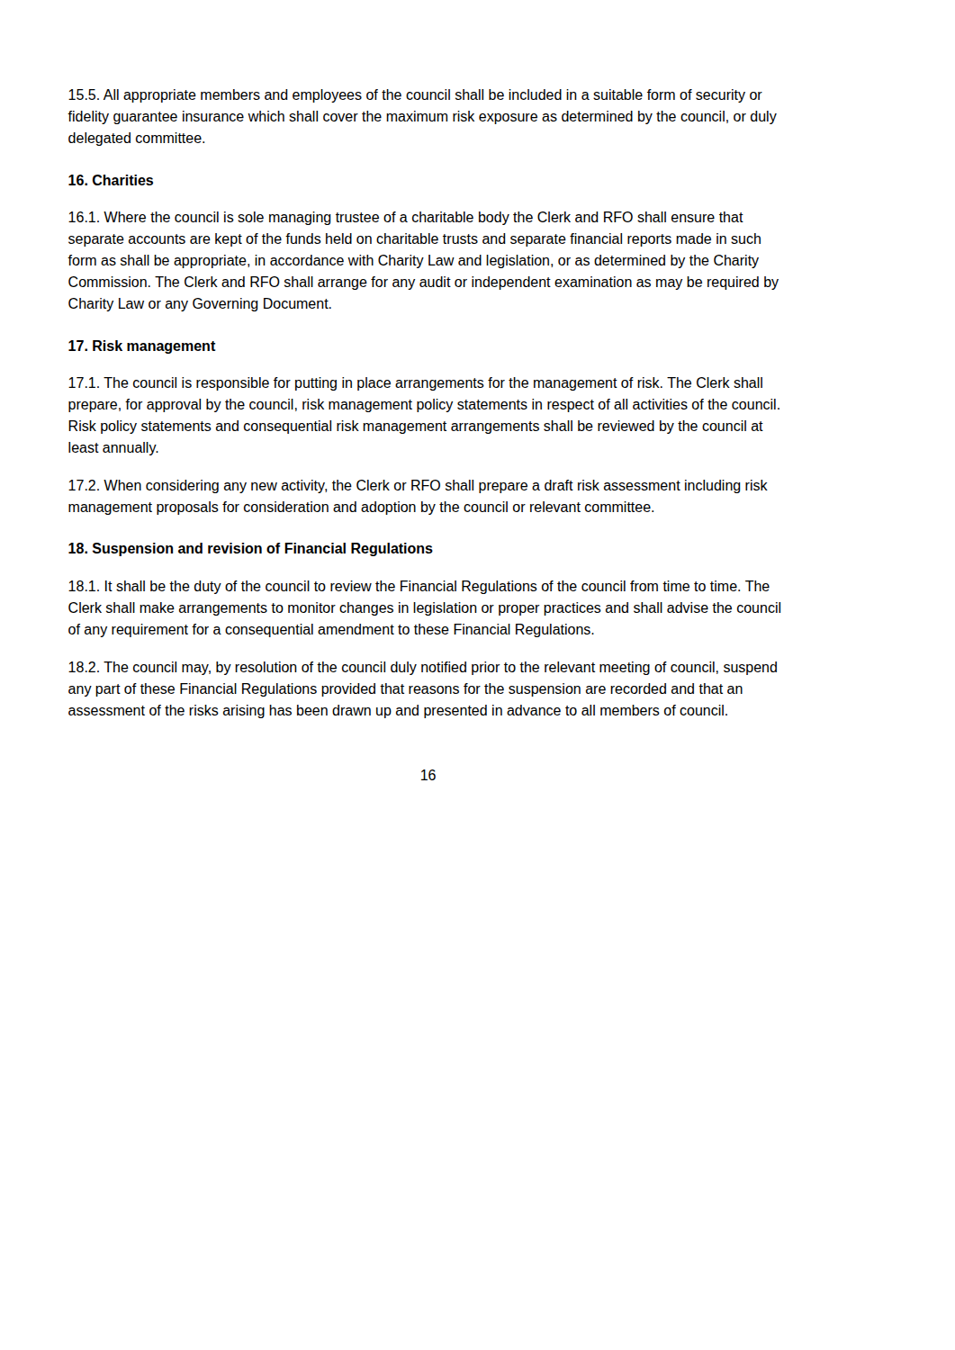15.5. All appropriate members and employees of the council shall be included in a suitable form of security or fidelity guarantee insurance which shall cover the maximum risk exposure as determined by the council, or duly delegated committee.
16. Charities
16.1. Where the council is sole managing trustee of a charitable body the Clerk and RFO shall ensure that separate accounts are kept of the funds held on charitable trusts and separate financial reports made in such form as shall be appropriate, in accordance with Charity Law and legislation, or as determined by the Charity Commission. The Clerk and RFO shall arrange for any audit or independent examination as may be required by Charity Law or any Governing Document.
17. Risk management
17.1. The council is responsible for putting in place arrangements for the management of risk. The Clerk shall prepare, for approval by the council, risk management policy statements in respect of all activities of the council. Risk policy statements and consequential risk management arrangements shall be reviewed by the council at least annually.
17.2. When considering any new activity, the Clerk or RFO shall prepare a draft risk assessment including risk management proposals for consideration and adoption by the council or relevant committee.
18. Suspension and revision of Financial Regulations
18.1. It shall be the duty of the council to review the Financial Regulations of the council from time to time. The Clerk shall make arrangements to monitor changes in legislation or proper practices and shall advise the council of any requirement for a consequential amendment to these Financial Regulations.
18.2. The council may, by resolution of the council duly notified prior to the relevant meeting of council, suspend any part of these Financial Regulations provided that reasons for the suspension are recorded and that an assessment of the risks arising has been drawn up and presented in advance to all members of council.
16